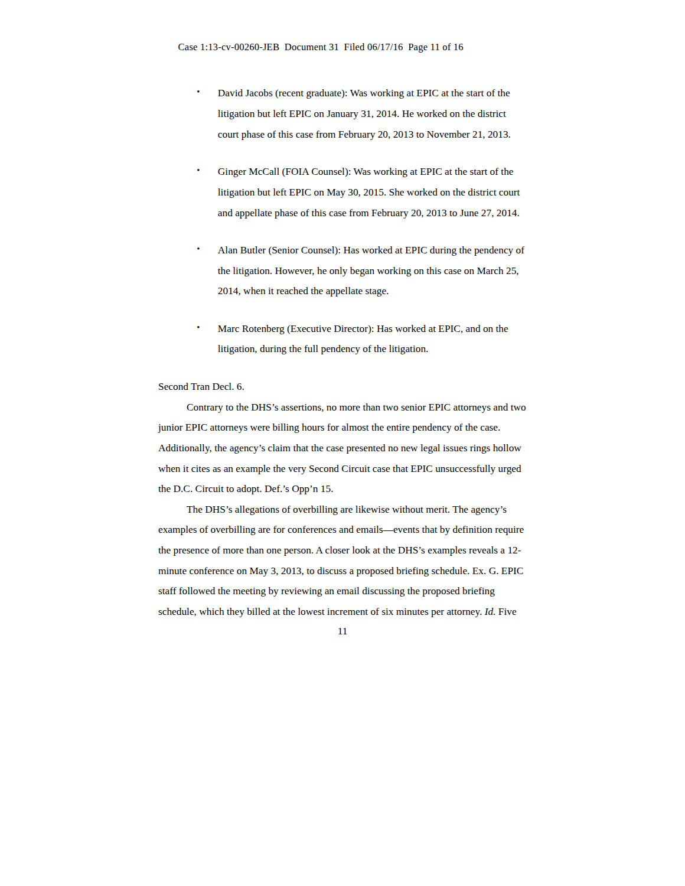Case 1:13-cv-00260-JEB Document 31 Filed 06/17/16 Page 11 of 16
David Jacobs (recent graduate): Was working at EPIC at the start of the litigation but left EPIC on January 31, 2014. He worked on the district court phase of this case from February 20, 2013 to November 21, 2013.
Ginger McCall (FOIA Counsel): Was working at EPIC at the start of the litigation but left EPIC on May 30, 2015. She worked on the district court and appellate phase of this case from February 20, 2013 to June 27, 2014.
Alan Butler (Senior Counsel): Has worked at EPIC during the pendency of the litigation. However, he only began working on this case on March 25, 2014, when it reached the appellate stage.
Marc Rotenberg (Executive Director): Has worked at EPIC, and on the litigation, during the full pendency of the litigation.
Second Tran Decl. 6.
Contrary to the DHS’s assertions, no more than two senior EPIC attorneys and two junior EPIC attorneys were billing hours for almost the entire pendency of the case. Additionally, the agency’s claim that the case presented no new legal issues rings hollow when it cites as an example the very Second Circuit case that EPIC unsuccessfully urged the D.C. Circuit to adopt. Def.’s Opp’n 15.
The DHS’s allegations of overbilling are likewise without merit. The agency’s examples of overbilling are for conferences and emails—events that by definition require the presence of more than one person. A closer look at the DHS’s examples reveals a 12-minute conference on May 3, 2013, to discuss a proposed briefing schedule. Ex. G. EPIC staff followed the meeting by reviewing an email discussing the proposed briefing schedule, which they billed at the lowest increment of six minutes per attorney. Id. Five
11